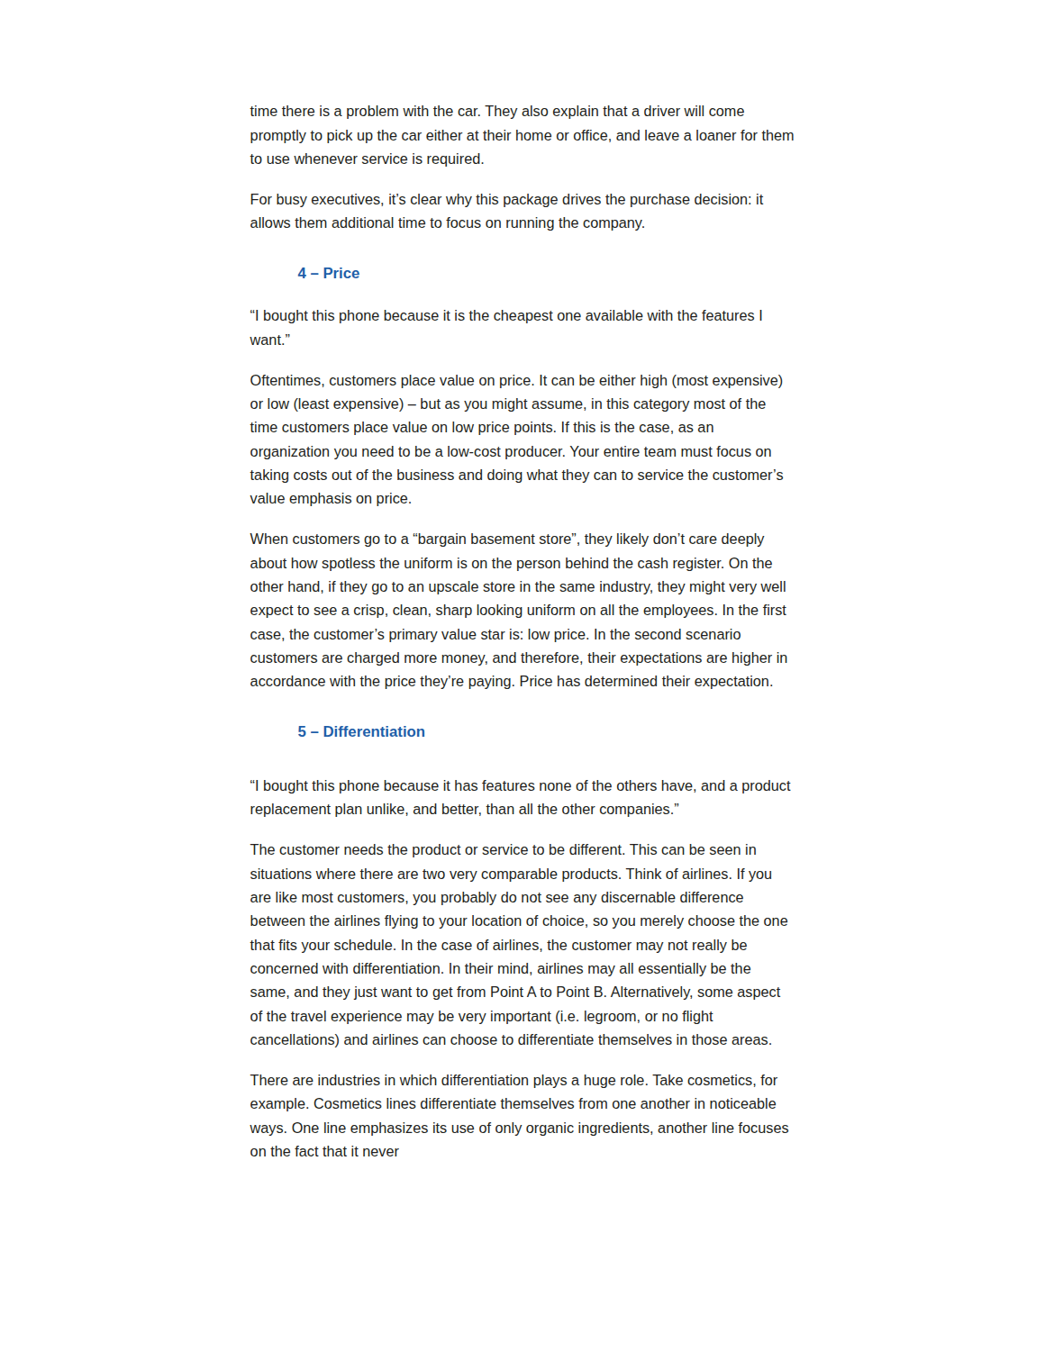time there is a problem with the car. They also explain that a driver will come promptly to pick up the car either at their home or office, and leave a loaner for them to use whenever service is required.
For busy executives, it’s clear why this package drives the purchase decision: it allows them additional time to focus on running the company.
4 – Price
“I bought this phone because it is the cheapest one available with the features I want.”
Oftentimes, customers place value on price. It can be either high (most expensive) or low (least expensive) – but as you might assume, in this category most of the time customers place value on low price points. If this is the case, as an organization you need to be a low-cost producer. Your entire team must focus on taking costs out of the business and doing what they can to service the customer’s value emphasis on price.
When customers go to a “bargain basement store”, they likely don’t care deeply about how spotless the uniform is on the person behind the cash register. On the other hand, if they go to an upscale store in the same industry, they might very well expect to see a crisp, clean, sharp looking uniform on all the employees. In the first case, the customer’s primary value star is: low price. In the second scenario customers are charged more money, and therefore, their expectations are higher in accordance with the price they’re paying. Price has determined their expectation.
5 – Differentiation
“I bought this phone because it has features none of the others have, and a product replacement plan unlike, and better, than all the other companies.”
The customer needs the product or service to be different. This can be seen in situations where there are two very comparable products. Think of airlines. If you are like most customers, you probably do not see any discernable difference between the airlines flying to your location of choice, so you merely choose the one that fits your schedule. In the case of airlines, the customer may not really be concerned with differentiation. In their mind, airlines may all essentially be the same, and they just want to get from Point A to Point B. Alternatively, some aspect of the travel experience may be very important (i.e. legroom, or no flight cancellations) and airlines can choose to differentiate themselves in those areas.
There are industries in which differentiation plays a huge role. Take cosmetics, for example. Cosmetics lines differentiate themselves from one another in noticeable ways. One line emphasizes its use of only organic ingredients, another line focuses on the fact that it never